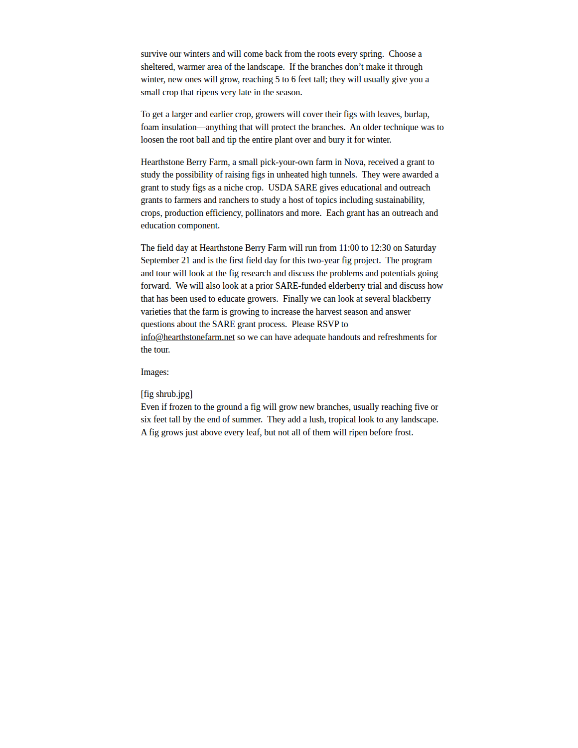survive our winters and will come back from the roots every spring. Choose a sheltered, warmer area of the landscape. If the branches don’t make it through winter, new ones will grow, reaching 5 to 6 feet tall; they will usually give you a small crop that ripens very late in the season.
To get a larger and earlier crop, growers will cover their figs with leaves, burlap, foam insulation—anything that will protect the branches. An older technique was to loosen the root ball and tip the entire plant over and bury it for winter.
Hearthstone Berry Farm, a small pick-your-own farm in Nova, received a grant to study the possibility of raising figs in unheated high tunnels. They were awarded a grant to study figs as a niche crop. USDA SARE gives educational and outreach grants to farmers and ranchers to study a host of topics including sustainability, crops, production efficiency, pollinators and more. Each grant has an outreach and education component.
The field day at Hearthstone Berry Farm will run from 11:00 to 12:30 on Saturday September 21 and is the first field day for this two-year fig project. The program and tour will look at the fig research and discuss the problems and potentials going forward. We will also look at a prior SARE-funded elderberry trial and discuss how that has been used to educate growers. Finally we can look at several blackberry varieties that the farm is growing to increase the harvest season and answer questions about the SARE grant process. Please RSVP to info@hearthstonefarm.net so we can have adequate handouts and refreshments for the tour.
Images:
[fig shrub.jpg]
Even if frozen to the ground a fig will grow new branches, usually reaching five or six feet tall by the end of summer. They add a lush, tropical look to any landscape. A fig grows just above every leaf, but not all of them will ripen before frost.